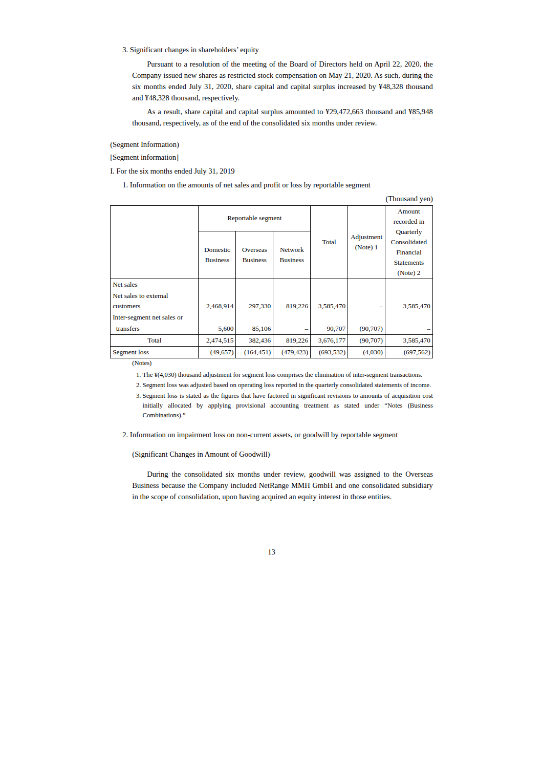3. Significant changes in shareholders’ equity
Pursuant to a resolution of the meeting of the Board of Directors held on April 22, 2020, the Company issued new shares as restricted stock compensation on May 21, 2020. As such, during the six months ended July 31, 2020, share capital and capital surplus increased by ¥48,328 thousand and ¥48,328 thousand, respectively.
As a result, share capital and capital surplus amounted to ¥29,472,663 thousand and ¥85,948 thousand, respectively, as of the end of the consolidated six months under review.
(Segment Information)
[Segment information]
I. For the six months ended July 31, 2019
1. Information on the amounts of net sales and profit or loss by reportable segment
(Thousand yen)
| | Reportable segment | Total | Adjustment (Note) 1 | Amount recorded in Quarterly Consolidated Financial Statements (Note) 2 |
| --- | --- | --- | --- | --- |
| Domestic Business | Overseas Business | Network Business |
| Net sales | | | | | | |
| Net sales to external customers | 2,468,914 | 297,330 | 819,226 | 3,585,470 | – | 3,585,470 |
| Inter-segment net sales or | | | | | | |
| transfers | 5,600 | 85,106 | – | 90,707 | (90,707) | – |
| Total | 2,474,515 | 382,436 | 819,226 | 3,676,177 | (90,707) | 3,585,470 |
| Segment loss | (49,657) | (164,451) | (479,423) | (693,532) | (4,030) | (697,562) |
(Notes)
The ¥(4,030) thousand adjustment for segment loss comprises the elimination of inter-segment transactions.
Segment loss was adjusted based on operating loss reported in the quarterly consolidated statements of income.
Segment loss is stated as the figures that have factored in significant revisions to amounts of acquisition cost initially allocated by applying provisional accounting treatment as stated under “Notes (Business Combinations).”
2. Information on impairment loss on non-current assets, or goodwill by reportable segment
(Significant Changes in Amount of Goodwill)
During the consolidated six months under review, goodwill was assigned to the Overseas Business because the Company included NetRange MMH GmbH and one consolidated subsidiary in the scope of consolidation, upon having acquired an equity interest in those entities.
13